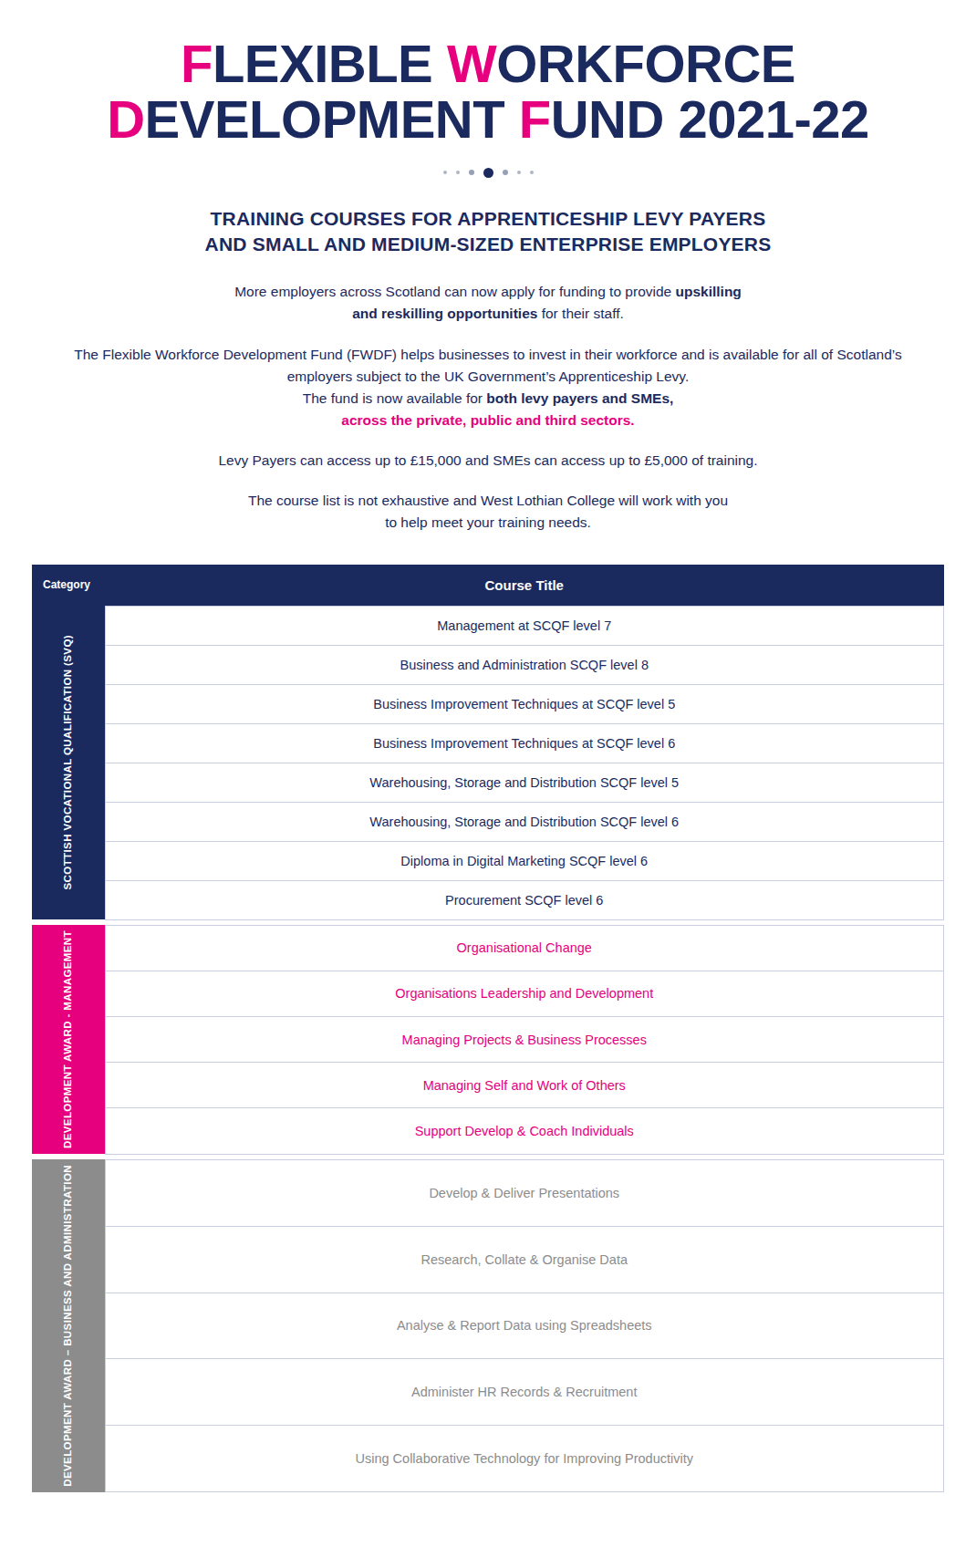FLEXIBLE WORKFORCE
DEVELOPMENT FUND 2021-22
TRAINING COURSES FOR APPRENTICESHIP LEVY PAYERS
AND SMALL AND MEDIUM-SIZED ENTERPRISE EMPLOYERS
More employers across Scotland can now apply for funding to provide upskilling
and reskilling opportunities for their staff.
The Flexible Workforce Development Fund (FWDF) helps businesses to invest in their workforce and is available for all of Scotland’s employers subject to the UK Government’s Apprenticeship Levy.
The fund is now available for both levy payers and SMEs,
across the private, public and third sectors.
Levy Payers can access up to £15,000 and SMEs can access up to £5,000 of training.
The course list is not exhaustive and West Lothian College will work with you
to help meet your training needs.
| Category | Course Title |
| --- | --- |
| SCOTTISH VOCATIONAL QUALIFICATION (SVQ) | Management at SCQF level 7 |
| Business and Administration SCQF level 8 |
| Business Improvement Techniques at SCQF level 5 |
| Business Improvement Techniques at SCQF level 6 |
| Warehousing, Storage and Distribution SCQF level 5 |
| Warehousing, Storage and Distribution SCQF level 6 |
| Diploma in Digital Marketing SCQF level 6 |
| Procurement SCQF level 6 |
| DEVELOPMENT AWARD - MANAGEMENT | Organisational Change |
| Organisations Leadership and Development |
| Managing Projects & Business Processes |
| Managing Self and Work of Others |
| Support Develop & Coach Individuals |
| DEVELOPMENT AWARD – BUSINESS AND ADMINISTRATION | Develop & Deliver Presentations |
| Research, Collate & Organise Data |
| Analyse & Report Data using Spreadsheets |
| Administer HR Records & Recruitment |
| Using Collaborative Technology for Improving Productivity |